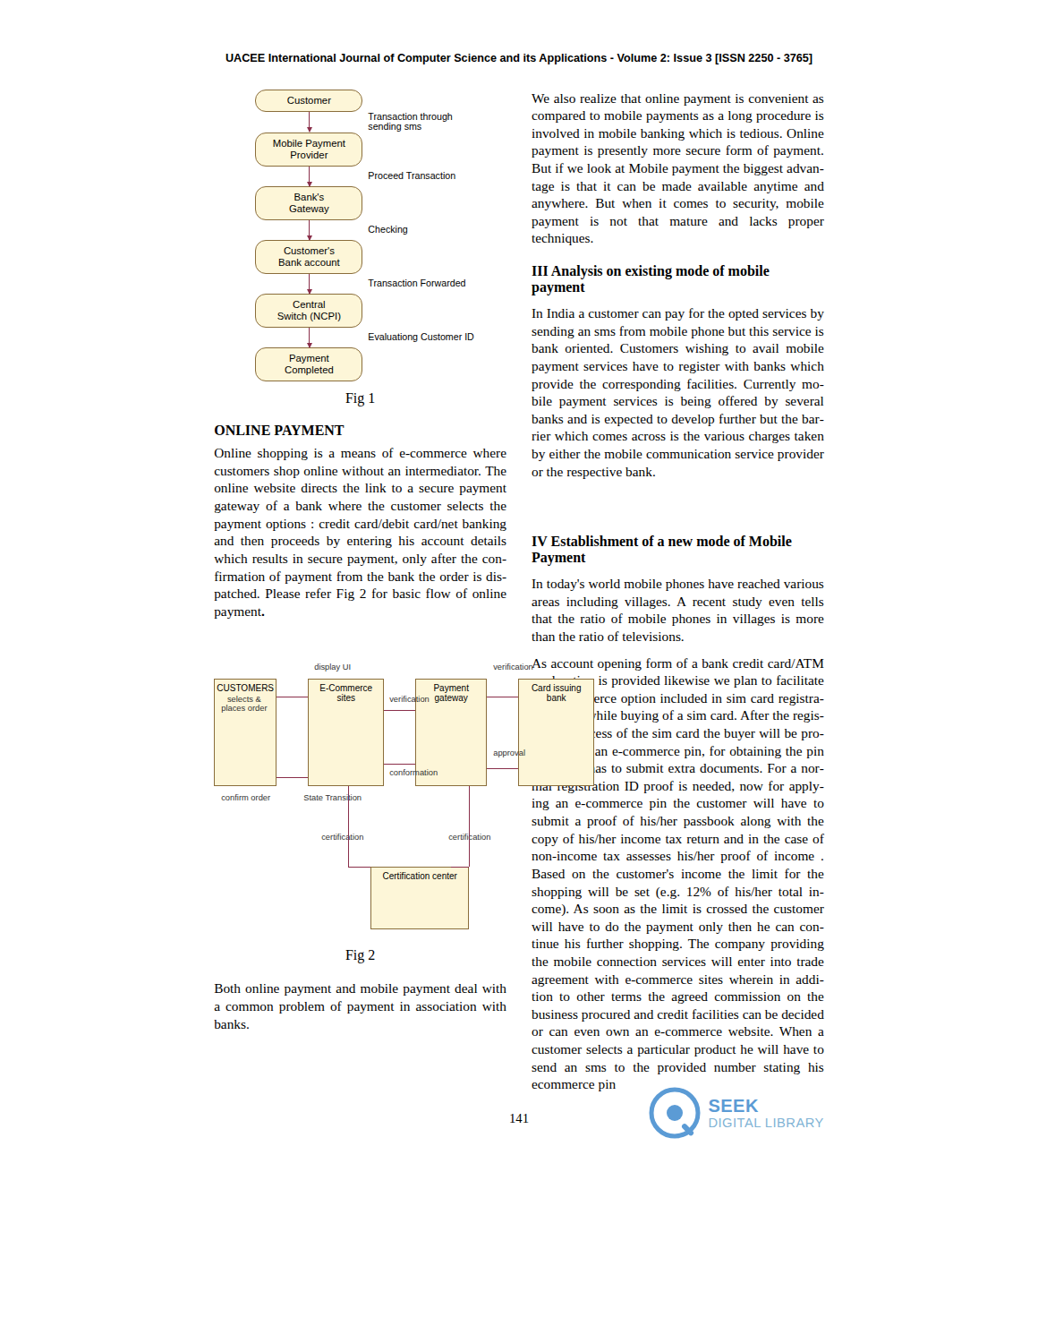UACEE International Journal of Computer Science and its Applications - Volume 2: Issue 3 [ISSN 2250 - 3765]
Customer
Transaction through
sending sms
Mobile Payment
Provider
Proceed Transaction
Bank's
Gateway
Checking
Customer's
Bank account
Transaction Forwarded
Central
Switch (NCPI)
Evaluationg Customer ID
Payment
Completed
Fig 1
Online Payment
Online shopping is a means of e-commerce where customers shop online without an intermediator. The online website directs the link to a secure payment gateway of a bank where the customer selects the payment options : credit card/debit card/net banking and then proceeds by entering his account details which results in secure payment, only after the confirmation of payment from the bank the order is dispatched. Please refer Fig 2 for basic flow of online payment.
CUSTOMERS
E-Commerce sites
Payment
gateway
Card issuing bank
Certification center
display UI
verification
verification
approval
conformation
confirm order
selects &
places order
State Transition
certification
certification
Fig 2
Both online payment and mobile payment deal with a common problem of payment in association with banks.
We also realize that online payment is convenient as compared to mobile payments as a long procedure is involved in mobile banking which is tedious. Online payment is presently more secure form of payment. But if we look at Mobile payment the biggest advantage is that it can be made available anytime and anywhere. But when it comes to security, mobile payment is not that mature and lacks proper techniques.
III Analysis on existing mode of mobile payment
In India a customer can pay for the opted services by sending an sms from mobile phone but this service is bank oriented. Customers wishing to avail mobile payment services have to register with banks which provide the corresponding facilities. Currently mobile payment services is being offered by several banks and is expected to develop further but the barrier which comes across is the various charges taken by either the mobile communication service provider or the respective bank.
IV Establishment of a new mode of Mobile Payment
In today's world mobile phones have reached various areas including villages. A recent study even tells that the ratio of mobile phones in villages is more than the ratio of televisions.
As account opening form of a bank credit card/ATM card option is provided likewise we plan to facilitate an e-commerce option included in sim card registration form while buying of a sim card. After the registration process of the sim card the buyer will be provided with an e-commerce pin, for obtaining the pin the buyer has to submit extra documents. For a normal registration ID proof is needed, now for applying an e-commerce pin the customer will have to submit a proof of his/her passbook along with the copy of his/her income tax return and in the case of non-income tax assesses his/her proof of income . Based on the customer's income the limit for the shopping will be set (e.g. 12% of his/her total income). As soon as the limit is crossed the customer will have to do the payment only then he can continue his further shopping. The company providing the mobile connection services will enter into trade agreement with e-commerce sites wherein in addition to other terms the agreed commission on the business procured and credit facilities can be decided or can even own an e-commerce website. When a customer selects a particular product he will have to send an sms to the provided number stating his ecommerce pin
141
SEEK DIGITAL LIBRARY